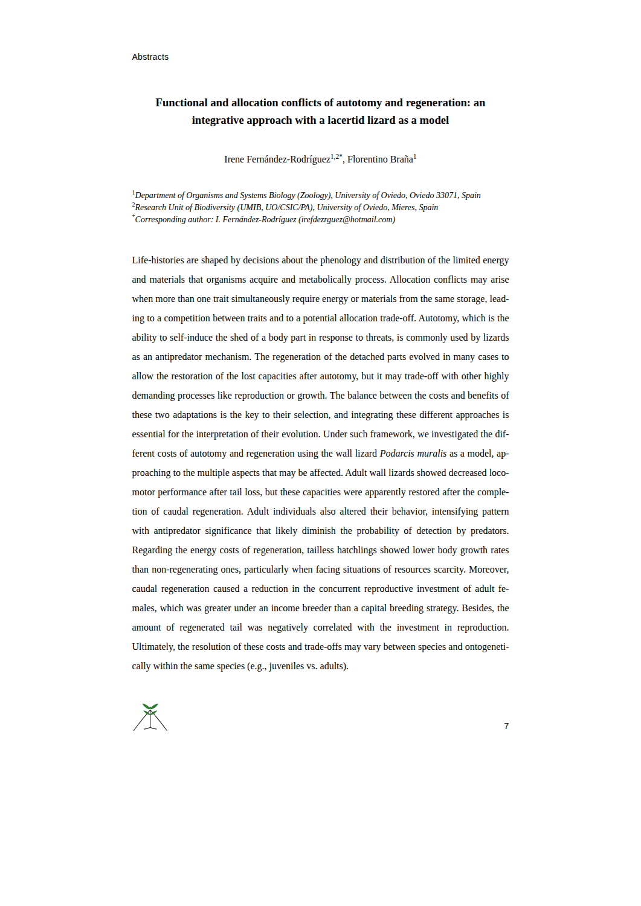Abstracts
Functional and allocation conflicts of autotomy and regeneration: an integrative approach with a lacertid lizard as a model
Irene Fernández-Rodríguez1,2*, Florentino Braña1
1Department of Organisms and Systems Biology (Zoology), University of Oviedo, Oviedo 33071, Spain
2Research Unit of Biodiversity (UMIB, UO/CSIC/PA), University of Oviedo, Mieres, Spain
*Corresponding author: I. Fernández-Rodríguez (irefdezrguez@hotmail.com)
Life-histories are shaped by decisions about the phenology and distribution of the limited energy and materials that organisms acquire and metabolically process. Allocation conflicts may arise when more than one trait simultaneously require energy or materials from the same storage, leading to a competition between traits and to a potential allocation trade-off. Autotomy, which is the ability to self-induce the shed of a body part in response to threats, is commonly used by lizards as an antipredator mechanism. The regeneration of the detached parts evolved in many cases to allow the restoration of the lost capacities after autotomy, but it may trade-off with other highly demanding processes like reproduction or growth. The balance between the costs and benefits of these two adaptations is the key to their selection, and integrating these different approaches is essential for the interpretation of their evolution. Under such framework, we investigated the different costs of autotomy and regeneration using the wall lizard Podarcis muralis as a model, approaching to the multiple aspects that may be affected. Adult wall lizards showed decreased locomotor performance after tail loss, but these capacities were apparently restored after the completion of caudal regeneration. Adult individuals also altered their behavior, intensifying pattern with antipredator significance that likely diminish the probability of detection by predators. Regarding the energy costs of regeneration, tailless hatchlings showed lower body growth rates than non-regenerating ones, particularly when facing situations of resources scarcity. Moreover, caudal regeneration caused a reduction in the concurrent reproductive investment of adult females, which was greater under an income breeder than a capital breeding strategy. Besides, the amount of regenerated tail was negatively correlated with the investment in reproduction. Ultimately, the resolution of these costs and trade-offs may vary between species and ontogenetically within the same species (e.g., juveniles vs. adults).
7